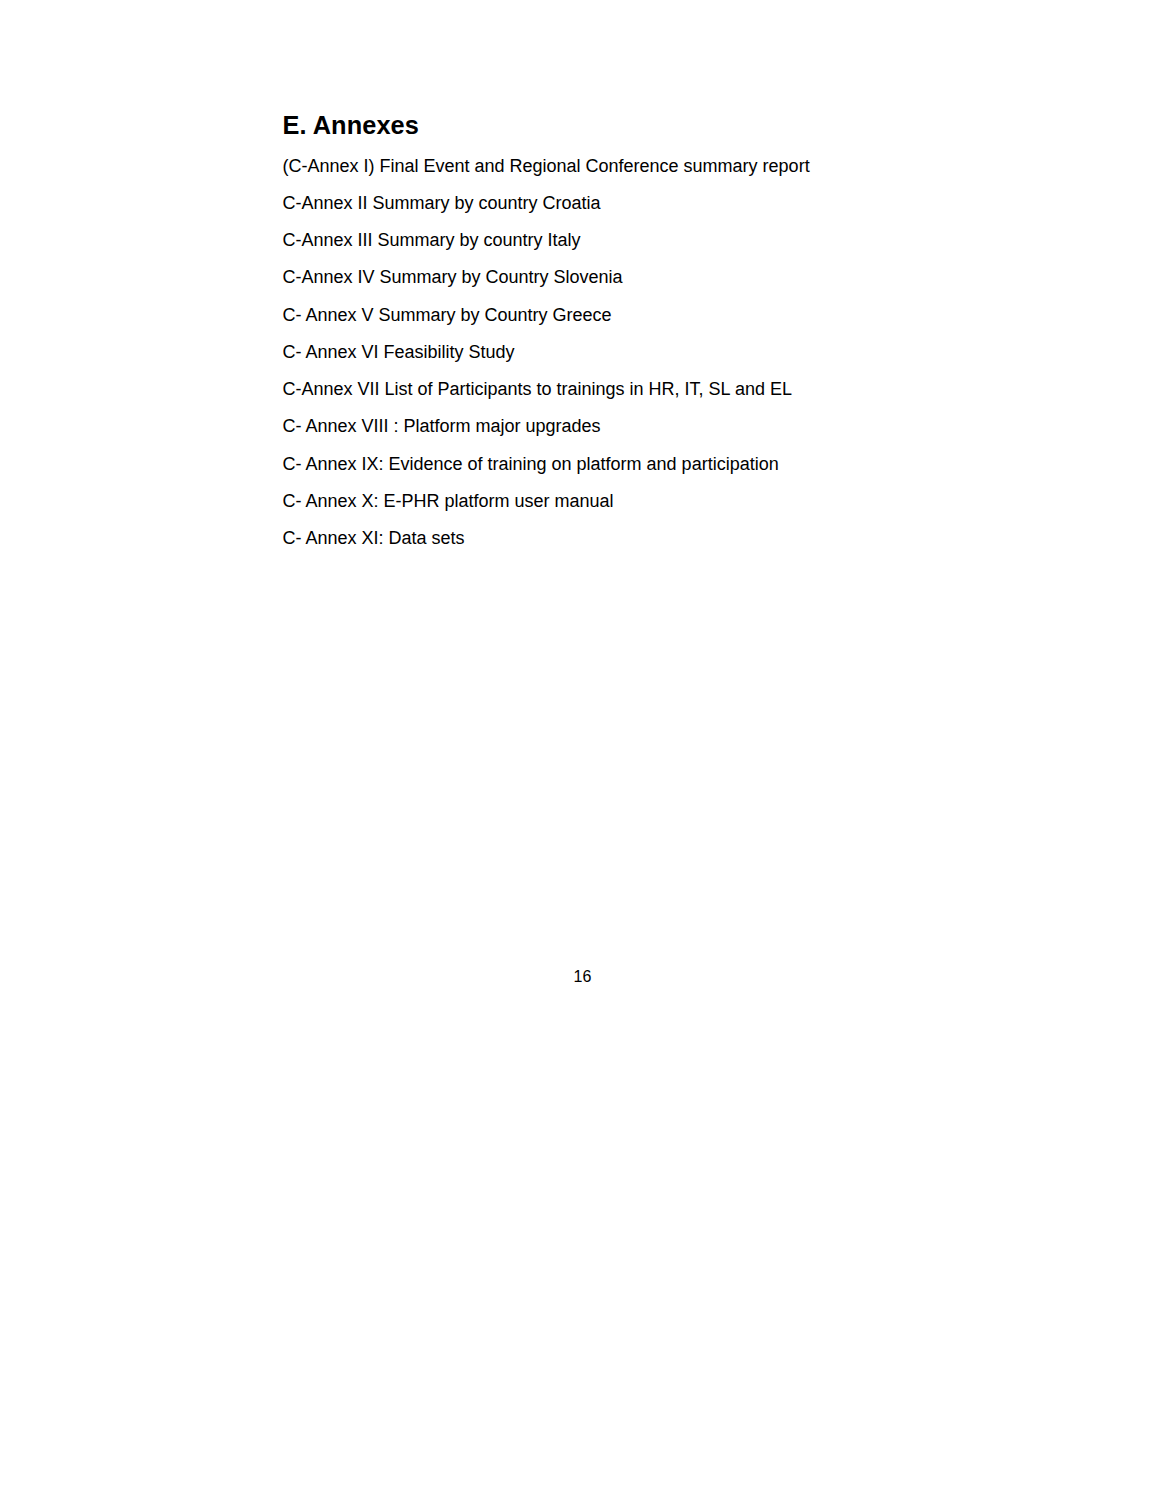E. Annexes
(C-Annex I) Final Event and Regional Conference summary report
C-Annex II Summary by country Croatia
C-Annex III Summary by country Italy
C-Annex IV Summary by Country Slovenia
C- Annex V Summary by Country Greece
C- Annex VI Feasibility Study
C-Annex VII List of Participants to trainings in HR, IT, SL and EL
C- Annex VIII : Platform major upgrades
C- Annex IX: Evidence of training on platform and participation
C- Annex X: E-PHR platform user manual
C- Annex XI: Data sets
16